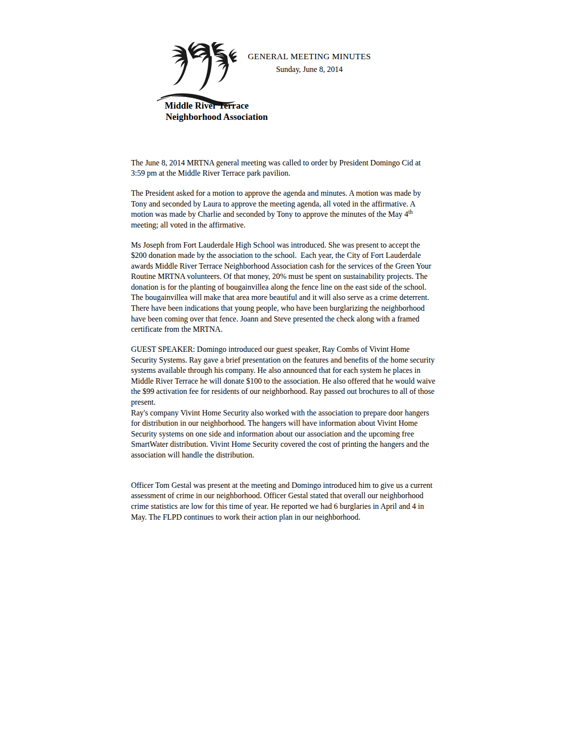GENERAL MEETING MINUTES
Sunday, June 8, 2014
Middle River Terrace Neighborhood Association
The June 8, 2014 MRTNA general meeting was called to order by President Domingo Cid at 3:59 pm at the Middle River Terrace park pavilion.
The President asked for a motion to approve the agenda and minutes. A motion was made by Tony and seconded by Laura to approve the meeting agenda, all voted in the affirmative. A motion was made by Charlie and seconded by Tony to approve the minutes of the May 4th meeting; all voted in the affirmative.
Ms Joseph from Fort Lauderdale High School was introduced. She was present to accept the $200 donation made by the association to the school. Each year, the City of Fort Lauderdale awards Middle River Terrace Neighborhood Association cash for the services of the Green Your Routine MRTNA volunteers. Of that money, 20% must be spent on sustainability projects. The donation is for the planting of bougainvillea along the fence line on the east side of the school. The bougainvillea will make that area more beautiful and it will also serve as a crime deterrent. There have been indications that young people, who have been burglarizing the neighborhood have been coming over that fence. Joann and Steve presented the check along with a framed certificate from the MRTNA.
GUEST SPEAKER: Domingo introduced our guest speaker, Ray Combs of Vivint Home Security Systems. Ray gave a brief presentation on the features and benefits of the home security systems available through his company. He also announced that for each system he places in Middle River Terrace he will donate $100 to the association. He also offered that he would waive the $99 activation fee for residents of our neighborhood. Ray passed out brochures to all of those present.
Ray's company Vivint Home Security also worked with the association to prepare door hangers for distribution in our neighborhood. The hangers will have information about Vivint Home Security systems on one side and information about our association and the upcoming free SmartWater distribution. Vivint Home Security covered the cost of printing the hangers and the association will handle the distribution.
Officer Tom Gestal was present at the meeting and Domingo introduced him to give us a current assessment of crime in our neighborhood. Officer Gestal stated that overall our neighborhood crime statistics are low for this time of year. He reported we had 6 burglaries in April and 4 in May. The FLPD continues to work their action plan in our neighborhood.